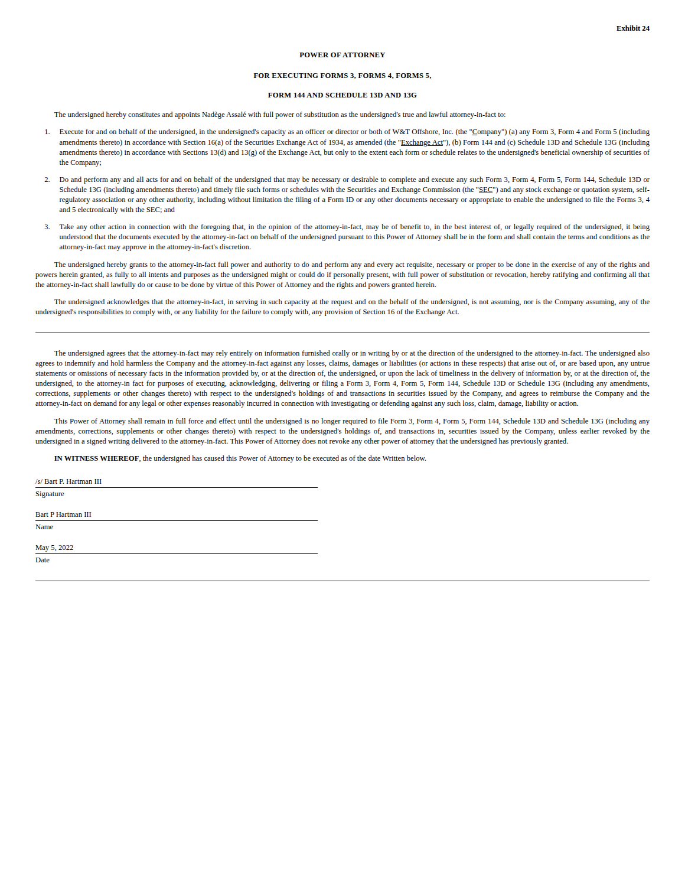Exhibit 24
POWER OF ATTORNEY
FOR EXECUTING FORMS 3, FORMS 4, FORMS 5,
FORM 144 AND SCHEDULE 13D AND 13G
The undersigned hereby constitutes and appoints Nadège Assalé with full power of substitution as the undersigned's true and lawful attorney-in-fact to:
Execute for and on behalf of the undersigned, in the undersigned's capacity as an officer or director or both of W&T Offshore, Inc. (the "Company") (a) any Form 3, Form 4 and Form 5 (including amendments thereto) in accordance with Section 16(a) of the Securities Exchange Act of 1934, as amended (the "Exchange Act"), (b) Form 144 and (c) Schedule 13D and Schedule 13G (including amendments thereto) in accordance with Sections 13(d) and 13(g) of the Exchange Act, but only to the extent each form or schedule relates to the undersigned's beneficial ownership of securities of the Company;
Do and perform any and all acts for and on behalf of the undersigned that may be necessary or desirable to complete and execute any such Form 3, Form 4, Form 5, Form 144, Schedule 13D or Schedule 13G (including amendments thereto) and timely file such forms or schedules with the Securities and Exchange Commission (the "SEC") and any stock exchange or quotation system, self-regulatory association or any other authority, including without limitation the filing of a Form ID or any other documents necessary or appropriate to enable the undersigned to file the Forms 3, 4 and 5 electronically with the SEC; and
Take any other action in connection with the foregoing that, in the opinion of the attorney-in-fact, may be of benefit to, in the best interest of, or legally required of the undersigned, it being understood that the documents executed by the attorney-in-fact on behalf of the undersigned pursuant to this Power of Attorney shall be in the form and shall contain the terms and conditions as the attorney-in-fact may approve in the attorney-in-fact's discretion.
The undersigned hereby grants to the attorney-in-fact full power and authority to do and perform any and every act requisite, necessary or proper to be done in the exercise of any of the rights and powers herein granted, as fully to all intents and purposes as the undersigned might or could do if personally present, with full power of substitution or revocation, hereby ratifying and confirming all that the attorney-in-fact shall lawfully do or cause to be done by virtue of this Power of Attorney and the rights and powers granted herein.
The undersigned acknowledges that the attorney-in-fact, in serving in such capacity at the request and on the behalf of the undersigned, is not assuming, nor is the Company assuming, any of the undersigned's responsibilities to comply with, or any liability for the failure to comply with, any provision of Section 16 of the Exchange Act.
The undersigned agrees that the attorney-in-fact may rely entirely on information furnished orally or in writing by or at the direction of the undersigned to the attorney-in-fact. The undersigned also agrees to indemnify and hold harmless the Company and the attorney-in-fact against any losses, claims, damages or liabilities (or actions in these respects) that arise out of, or are based upon, any untrue statements or omissions of necessary facts in the information provided by, or at the direction of, the undersigned, or upon the lack of timeliness in the delivery of information by, or at the direction of, the undersigned, to the attorney-in fact for purposes of executing, acknowledging, delivering or filing a Form 3, Form 4, Form 5, Form 144, Schedule 13D or Schedule 13G (including any amendments, corrections, supplements or other changes thereto) with respect to the undersigned's holdings of and transactions in securities issued by the Company, and agrees to reimburse the Company and the attorney-in-fact on demand for any legal or other expenses reasonably incurred in connection with investigating or defending against any such loss, claim, damage, liability or action.
This Power of Attorney shall remain in full force and effect until the undersigned is no longer required to file Form 3, Form 4, Form 5, Form 144, Schedule 13D and Schedule 13G (including any amendments, corrections, supplements or other changes thereto) with respect to the undersigned's holdings of, and transactions in, securities issued by the Company, unless earlier revoked by the undersigned in a signed writing delivered to the attorney-in-fact. This Power of Attorney does not revoke any other power of attorney that the undersigned has previously granted.
IN WITNESS WHEREOF, the undersigned has caused this Power of Attorney to be executed as of the date Written below.
/s/ Bart P. Hartman III
Signature
Bart P Hartman III
Name
May 5, 2022
Date